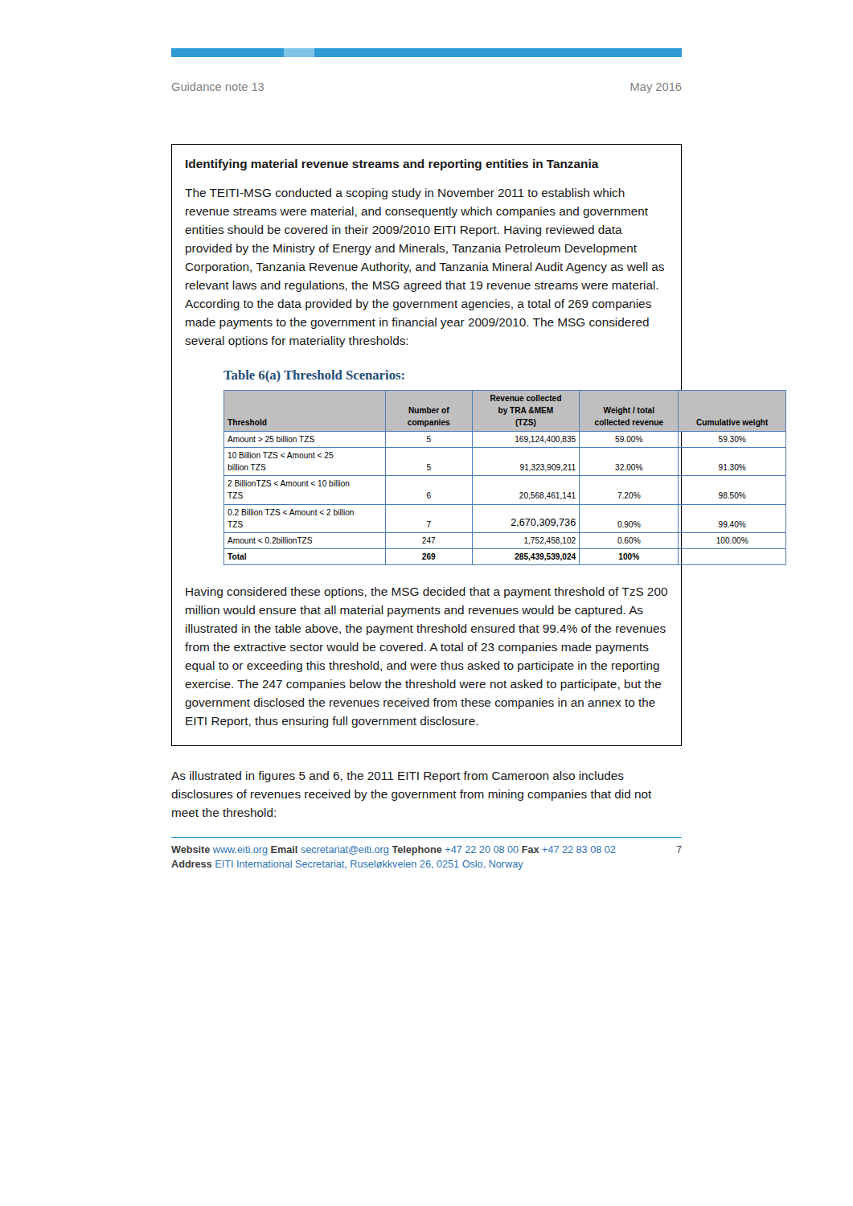Guidance note 13
May 2016
Identifying material revenue streams and reporting entities in Tanzania
The TEITI-MSG conducted a scoping study in November 2011 to establish which revenue streams were material, and consequently which companies and government entities should be covered in their 2009/2010 EITI Report. Having reviewed data provided by the Ministry of Energy and Minerals, Tanzania Petroleum Development Corporation, Tanzania Revenue Authority, and Tanzania Mineral Audit Agency as well as relevant laws and regulations, the MSG agreed that 19 revenue streams were material. According to the data provided by the government agencies, a total of 269 companies made payments to the government in financial year 2009/2010. The MSG considered several options for materiality thresholds:
Table 6(a) Threshold Scenarios:
| Threshold | Number of companies | Revenue collected by TRA &MEM (TZS) | Weight / total collected revenue | Cumulative weight |
| --- | --- | --- | --- | --- |
| Amount > 25 billion TZS | 5 | 169,124,400,835 | 59.00% | 59.30% |
| 10 Billion TZS < Amount < 25 billion TZS | 5 | 91,323,909,211 | 32.00% | 91.30% |
| 2 BillionTZS < Amount < 10 billion TZS | 6 | 20,568,461,141 | 7.20% | 98.50% |
| 0.2 Billion TZS < Amount < 2 billion TZS | 7 | 2,670,309,736 | 0.90% | 99.40% |
| Amount < 0.2billionTZS | 247 | 1,752,458,102 | 0.60% | 100.00% |
| Total | 269 | 285,439,539,024 | 100% | |
Having considered these options, the MSG decided that a payment threshold of TzS 200 million would ensure that all material payments and revenues would be captured. As illustrated in the table above, the payment threshold ensured that 99.4% of the revenues from the extractive sector would be covered. A total of 23 companies made payments equal to or exceeding this threshold, and were thus asked to participate in the reporting exercise. The 247 companies below the threshold were not asked to participate, but the government disclosed the revenues received from these companies in an annex to the EITI Report, thus ensuring full government disclosure.
As illustrated in figures 5 and 6, the 2011 EITI Report from Cameroon also includes disclosures of revenues received by the government from mining companies that did not meet the threshold:
Website www.eiti.org Email secretariat@eiti.org Telephone +47 22 20 08 00 Fax +47 22 83 08 02
Address EITI International Secretariat, Ruseløkkveien 26, 0251 Oslo, Norway
7